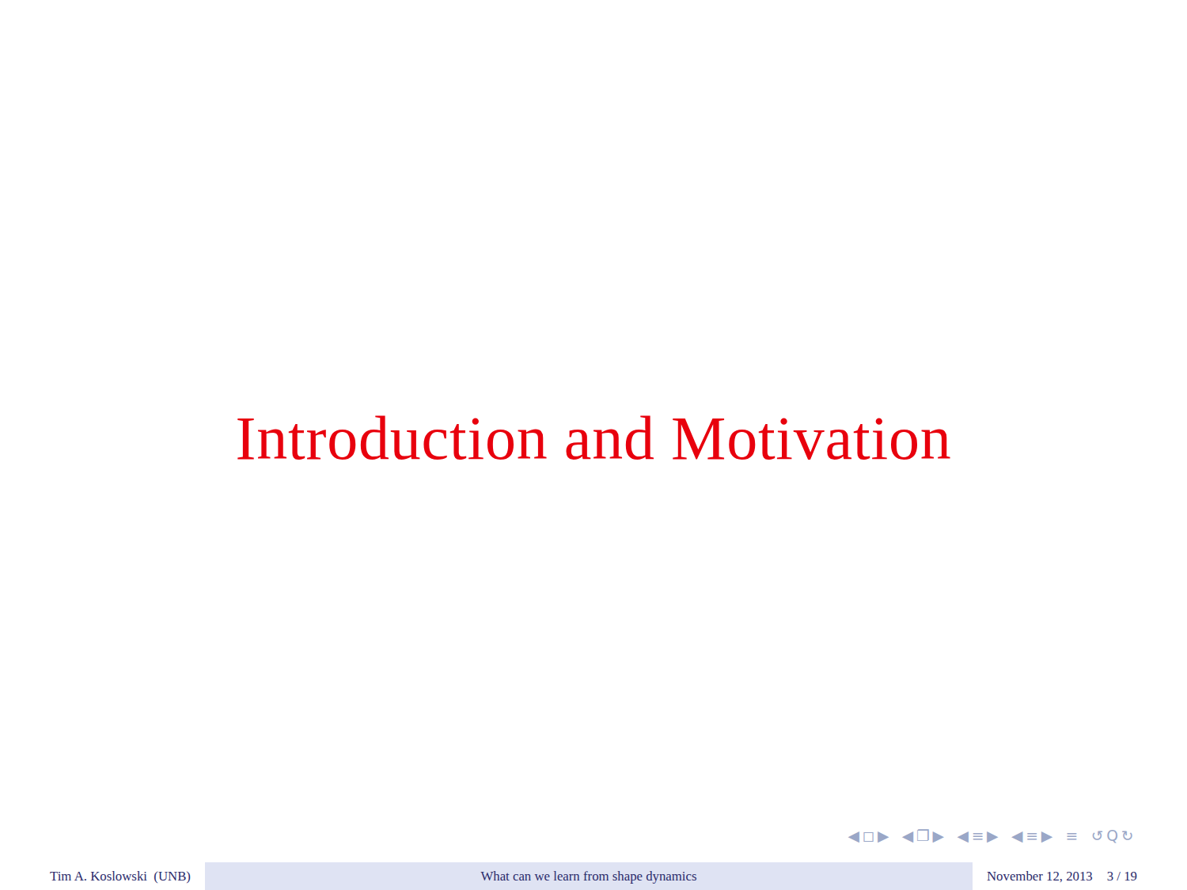Introduction and Motivation
◀◻▶ ◀❐▶ ◀≡▶ ◀≡▶ ≡ ↺Q↻
Tim A. Koslowski (UNB)
What can we learn from shape dynamics
November 12, 2013
3 / 19